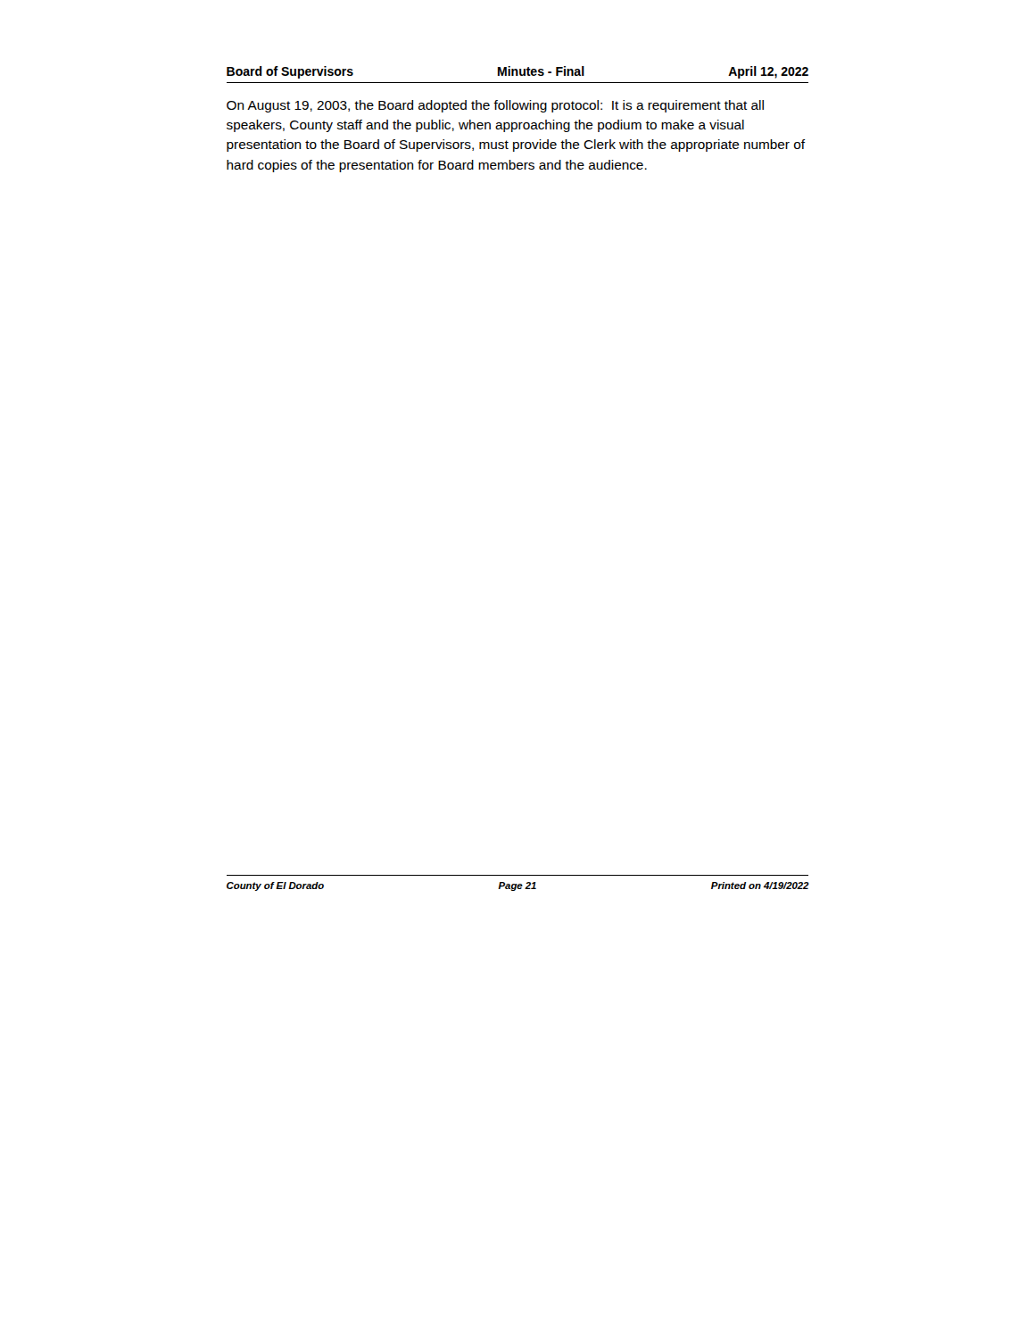Board of Supervisors
Minutes - Final
April 12, 2022
On August 19, 2003, the Board adopted the following protocol: It is a requirement that all speakers, County staff and the public, when approaching the podium to make a visual presentation to the Board of Supervisors, must provide the Clerk with the appropriate number of hard copies of the presentation for Board members and the audience.
County of El Dorado
Page 21
Printed on 4/19/2022